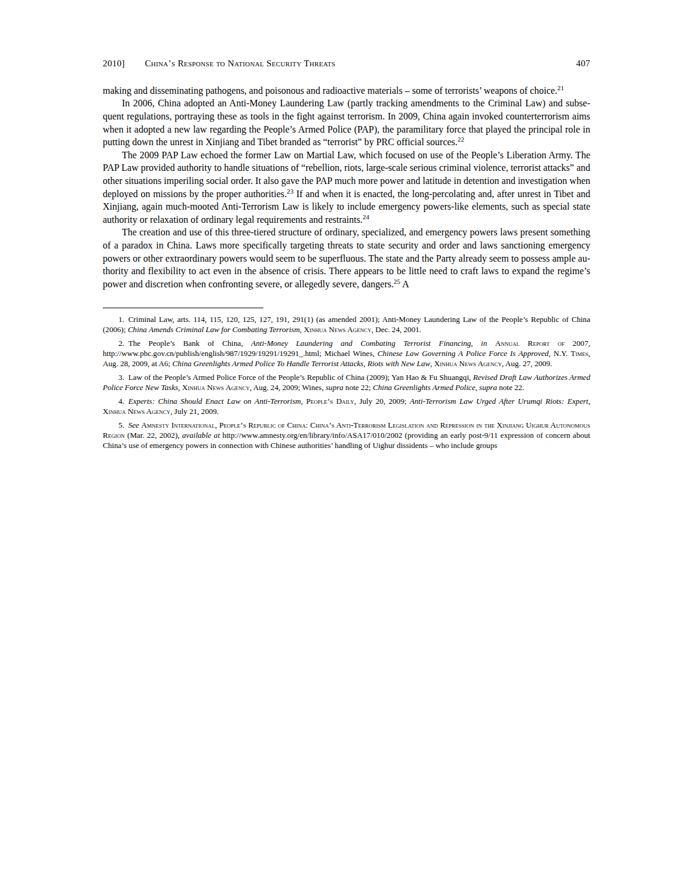2010] China’s Response to National Security Threats 407
making and disseminating pathogens, and poisonous and radioactive materials – some of terrorists’ weapons of choice.21
In 2006, China adopted an Anti-Money Laundering Law (partly tracking amendments to the Criminal Law) and subsequent regulations, portraying these as tools in the fight against terrorism. In 2009, China again invoked counterterrorism aims when it adopted a new law regarding the People’s Armed Police (PAP), the paramilitary force that played the principal role in putting down the unrest in Xinjiang and Tibet branded as “terrorist” by PRC official sources.22
The 2009 PAP Law echoed the former Law on Martial Law, which focused on use of the People’s Liberation Army. The PAP Law provided authority to handle situations of “rebellion, riots, large-scale serious criminal violence, terrorist attacks” and other situations imperiling social order. It also gave the PAP much more power and latitude in detention and investigation when deployed on missions by the proper authorities.23 If and when it is enacted, the long-percolating and, after unrest in Tibet and Xinjiang, again much-mooted Anti-Terrorism Law is likely to include emergency powers-like elements, such as special state authority or relaxation of ordinary legal requirements and restraints.24
The creation and use of this three-tiered structure of ordinary, specialized, and emergency powers laws present something of a paradox in China. Laws more specifically targeting threats to state security and order and laws sanctioning emergency powers or other extraordinary powers would seem to be superfluous. The state and the Party already seem to possess ample authority and flexibility to act even in the absence of crisis. There appears to be little need to craft laws to expand the regime’s power and discretion when confronting severe, or allegedly severe, dangers.25 A
Criminal Law, arts. 114, 115, 120, 125, 127, 191, 291(1) (as amended 2001); Anti-Money Laundering Law of the People’s Republic of China (2006); China Amends Criminal Law for Combating Terrorism, Xinhua News Agency, Dec. 24, 2001.
The People’s Bank of China, Anti-Money Laundering and Combating Terrorist Financing, in Annual Report of 2007, http://www.pbc.gov.cn/publish/english/987/1929/19291/19291_.html; Michael Wines, Chinese Law Governing A Police Force Is Approved, N.Y. Times, Aug. 28, 2009, at A6; China Greenlights Armed Police To Handle Terrorist Attacks, Riots with New Law, Xinhua News Agency, Aug. 27, 2009.
Law of the People’s Armed Police Force of the People’s Republic of China (2009); Yan Hao & Fu Shuangqi, Revised Draft Law Authorizes Armed Police Force New Tasks, Xinhua News Agency, Aug. 24, 2009; Wines, supra note 22; China Greenlights Armed Police, supra note 22.
Experts: China Should Enact Law on Anti-Terrorism, People’s Daily, July 20, 2009; Anti-Terrorism Law Urged After Urumqi Riots: Expert, Xinhua News Agency, July 21, 2009.
See Amnesty International, People’s Republic of China: China’s Anti-Terrorism Legislation and Repression in the Xinjiang Uighur Autonomous Region (Mar. 22, 2002), available at http://www.amnesty.org/en/library/info/ASA17/010/2002 (providing an early post-9/11 expression of concern about China’s use of emergency powers in connection with Chinese authorities’ handling of Uighur dissidents – who include groups